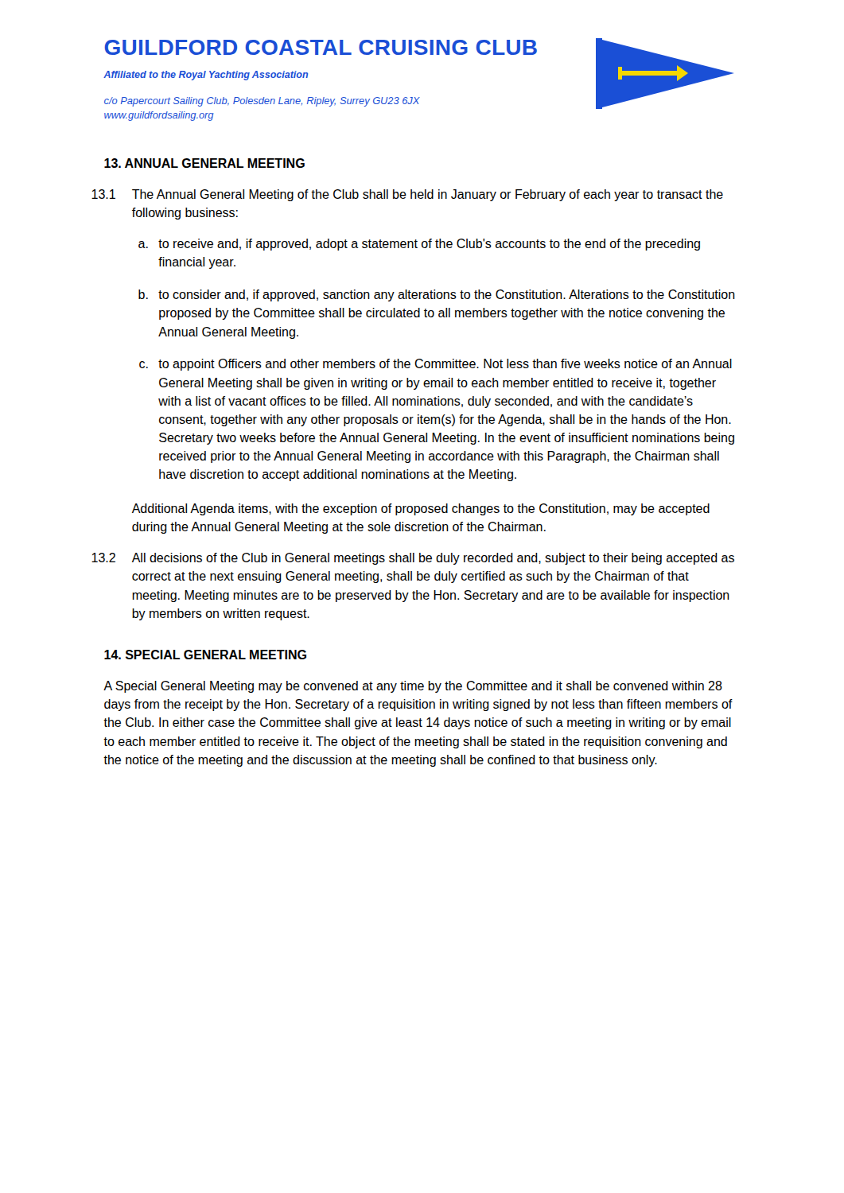GUILDFORD COASTAL CRUISING CLUB
Affiliated to the Royal Yachting Association
c/o Papercourt Sailing Club, Polesden Lane, Ripley, Surrey GU23 6JX
www.guildfordsailing.org
13. ANNUAL GENERAL MEETING
13.1 The Annual General Meeting of the Club shall be held in January or February of each year to transact the following business:
to receive and, if approved, adopt a statement of the Club's accounts to the end of the preceding financial year.
to consider and, if approved, sanction any alterations to the Constitution. Alterations to the Constitution proposed by the Committee shall be circulated to all members together with the notice convening the Annual General Meeting.
to appoint Officers and other members of the Committee. Not less than five weeks notice of an Annual General Meeting shall be given in writing or by email to each member entitled to receive it, together with a list of vacant offices to be filled. All nominations, duly seconded, and with the candidate’s consent, together with any other proposals or item(s) for the Agenda, shall be in the hands of the Hon. Secretary two weeks before the Annual General Meeting. In the event of insufficient nominations being received prior to the Annual General Meeting in accordance with this Paragraph, the Chairman shall have discretion to accept additional nominations at the Meeting.
Additional Agenda items, with the exception of proposed changes to the Constitution, may be accepted during the Annual General Meeting at the sole discretion of the Chairman.
13.2 All decisions of the Club in General meetings shall be duly recorded and, subject to their being accepted as correct at the next ensuing General meeting, shall be duly certified as such by the Chairman of that meeting. Meeting minutes are to be preserved by the Hon. Secretary and are to be available for inspection by members on written request.
14. SPECIAL GENERAL MEETING
A Special General Meeting may be convened at any time by the Committee and it shall be convened within 28 days from the receipt by the Hon. Secretary of a requisition in writing signed by not less than fifteen members of the Club. In either case the Committee shall give at least 14 days notice of such a meeting in writing or by email to each member entitled to receive it. The object of the meeting shall be stated in the requisition convening and the notice of the meeting and the discussion at the meeting shall be confined to that business only.